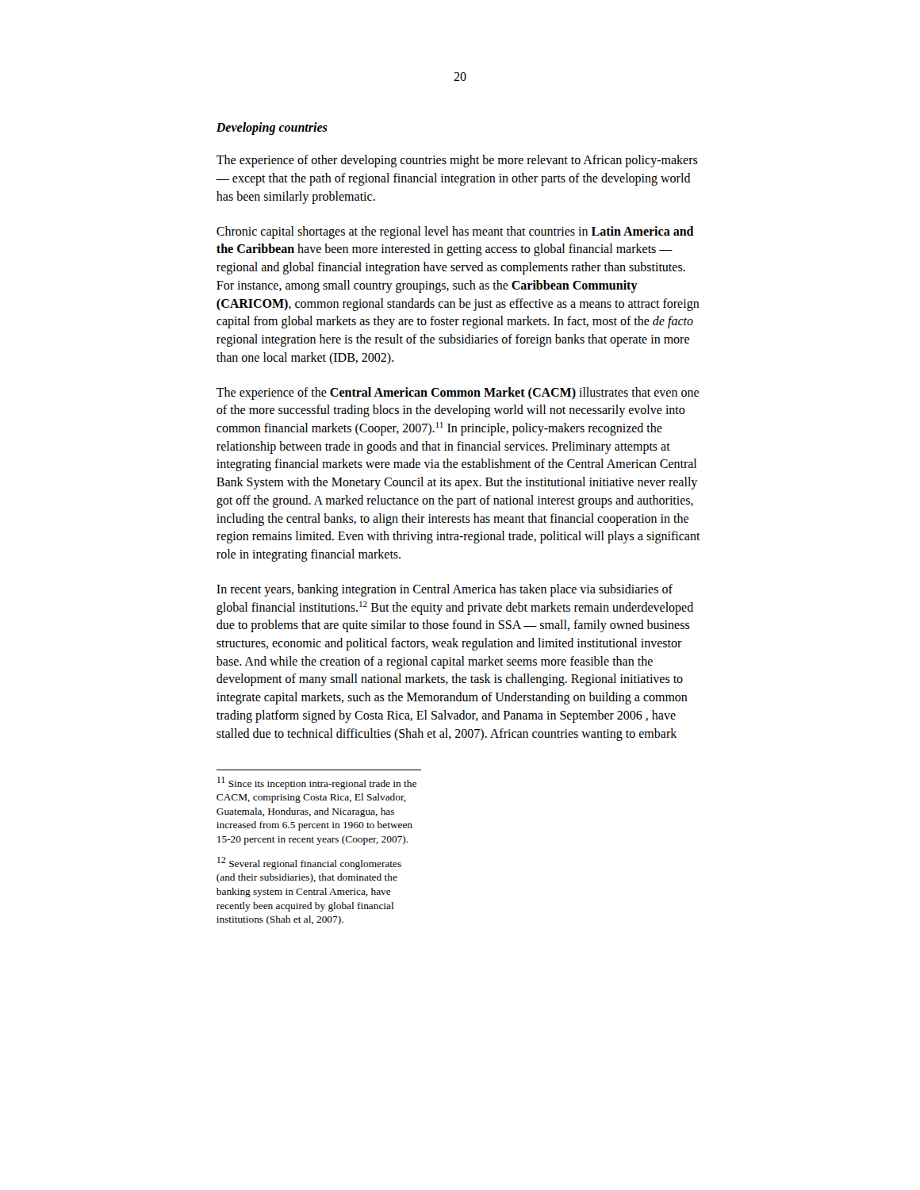20
Developing countries
The experience of other developing countries might be more relevant to African policy-makers — except that the path of regional financial integration in other parts of the developing world has been similarly problematic.
Chronic capital shortages at the regional level has meant that countries in Latin America and the Caribbean have been more interested in getting access to global financial markets — regional and global financial integration have served as complements rather than substitutes. For instance, among small country groupings, such as the Caribbean Community (CARICOM), common regional standards can be just as effective as a means to attract foreign capital from global markets as they are to foster regional markets. In fact, most of the de facto regional integration here is the result of the subsidiaries of foreign banks that operate in more than one local market (IDB, 2002).
The experience of the Central American Common Market (CACM) illustrates that even one of the more successful trading blocs in the developing world will not necessarily evolve into common financial markets (Cooper, 2007).11 In principle, policy-makers recognized the relationship between trade in goods and that in financial services. Preliminary attempts at integrating financial markets were made via the establishment of the Central American Central Bank System with the Monetary Council at its apex. But the institutional initiative never really got off the ground. A marked reluctance on the part of national interest groups and authorities, including the central banks, to align their interests has meant that financial cooperation in the region remains limited. Even with thriving intra-regional trade, political will plays a significant role in integrating financial markets.
In recent years, banking integration in Central America has taken place via subsidiaries of global financial institutions.12 But the equity and private debt markets remain underdeveloped due to problems that are quite similar to those found in SSA — small, family owned business structures, economic and political factors, weak regulation and limited institutional investor base. And while the creation of a regional capital market seems more feasible than the development of many small national markets, the task is challenging. Regional initiatives to integrate capital markets, such as the Memorandum of Understanding on building a common trading platform signed by Costa Rica, El Salvador, and Panama in September 2006 , have stalled due to technical difficulties (Shah et al, 2007). African countries wanting to embark
11 Since its inception intra-regional trade in the CACM, comprising Costa Rica, El Salvador, Guatemala, Honduras, and Nicaragua, has increased from 6.5 percent in 1960 to between 15-20 percent in recent years (Cooper, 2007).
12 Several regional financial conglomerates (and their subsidiaries), that dominated the banking system in Central America, have recently been acquired by global financial institutions (Shah et al, 2007).